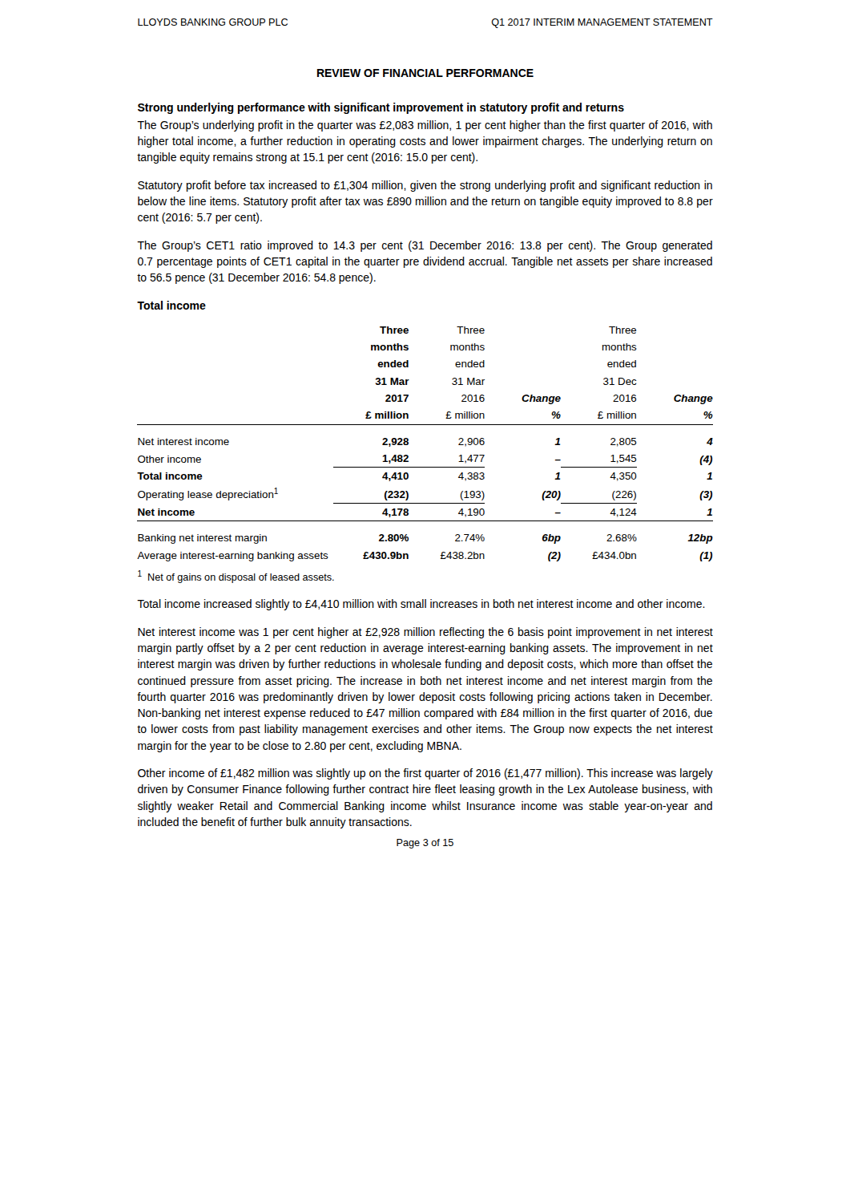LLOYDS BANKING GROUP PLC
Q1 2017 INTERIM MANAGEMENT STATEMENT
REVIEW OF FINANCIAL PERFORMANCE
Strong underlying performance with significant improvement in statutory profit and returns
The Group’s underlying profit in the quarter was £2,083 million, 1 per cent higher than the first quarter of 2016, with higher total income, a further reduction in operating costs and lower impairment charges. The underlying return on tangible equity remains strong at 15.1 per cent (2016: 15.0 per cent).
Statutory profit before tax increased to £1,304 million, given the strong underlying profit and significant reduction in below the line items. Statutory profit after tax was £890 million and the return on tangible equity improved to 8.8 per cent (2016: 5.7 per cent).
The Group’s CET1 ratio improved to 14.3 per cent (31 December 2016: 13.8 per cent). The Group generated 0.7 percentage points of CET1 capital in the quarter pre dividend accrual. Tangible net assets per share increased to 56.5 pence (31 December 2016: 54.8 pence).
Total income
| | Three | Three | | Three | |
| | months | months | | months | |
| | ended | ended | | ended | |
| | 31 Mar | 31 Mar | | 31 Dec | |
| | 2017 | 2016 | Change | 2016 | Change |
| | £ million | £ million | % | £ million | % |
| Net interest income | 2,928 | 2,906 | 1 | 2,805 | 4 |
| Other income | 1,482 | 1,477 | – | 1,545 | (4) |
| Total income | 4,410 | 4,383 | 1 | 4,350 | 1 |
| Operating lease depreciation 1 | (232) | (193) | (20) | (226) | (3) |
| Net income | 4,178 | 4,190 | – | 4,124 | 1 |
| Banking net interest margin | 2.80% | 2.74% | 6bp | 2.68% | 12bp |
| Average interest-earning banking assets | £430.9bn | £438.2bn | (2) | £434.0bn | (1) |
1 Net of gains on disposal of leased assets.
Total income increased slightly to £4,410 million with small increases in both net interest income and other income.
Net interest income was 1 per cent higher at £2,928 million reflecting the 6 basis point improvement in net interest margin partly offset by a 2 per cent reduction in average interest-earning banking assets. The improvement in net interest margin was driven by further reductions in wholesale funding and deposit costs, which more than offset the continued pressure from asset pricing. The increase in both net interest income and net interest margin from the fourth quarter 2016 was predominantly driven by lower deposit costs following pricing actions taken in December. Non-banking net interest expense reduced to £47 million compared with £84 million in the first quarter of 2016, due to lower costs from past liability management exercises and other items. The Group now expects the net interest margin for the year to be close to 2.80 per cent, excluding MBNA.
Other income of £1,482 million was slightly up on the first quarter of 2016 (£1,477 million). This increase was largely driven by Consumer Finance following further contract hire fleet leasing growth in the Lex Autolease business, with slightly weaker Retail and Commercial Banking income whilst Insurance income was stable year-on-year and included the benefit of further bulk annuity transactions.
Page 3 of 15